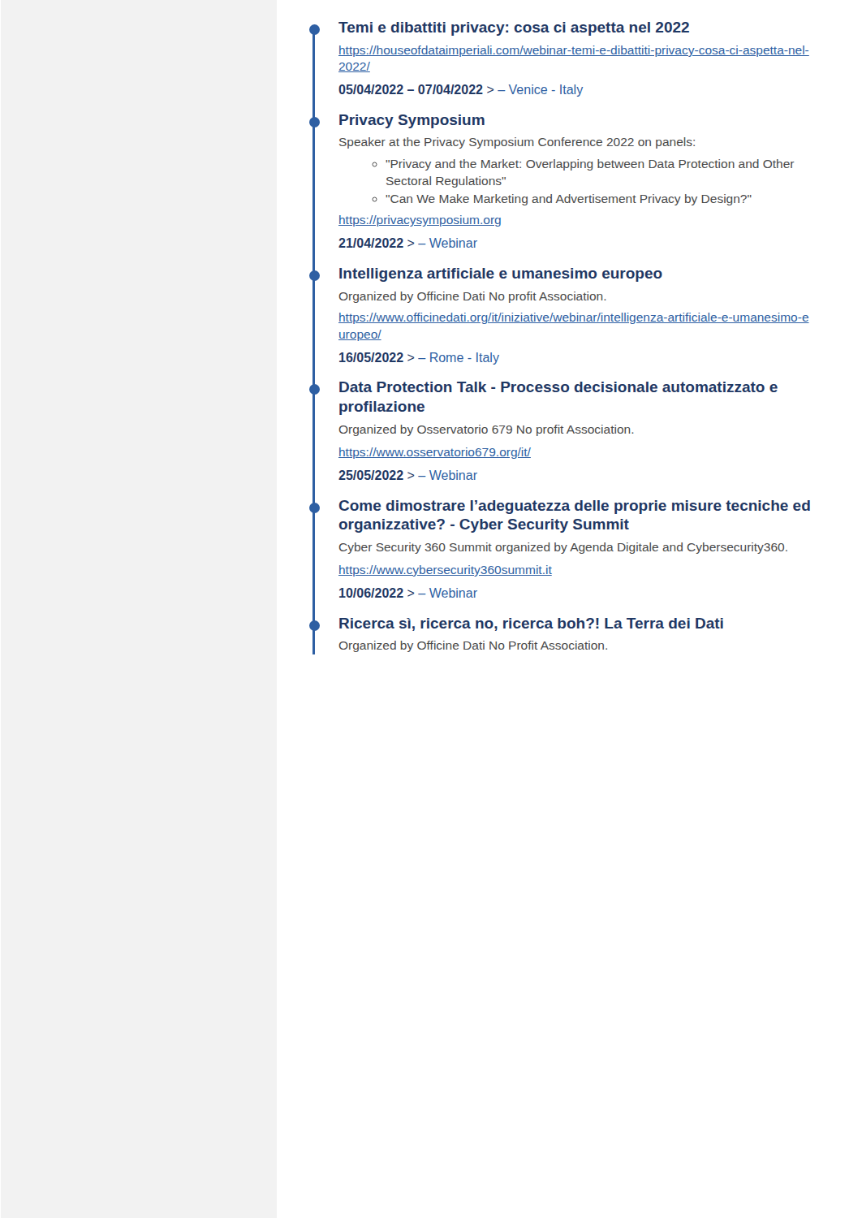Temi e dibattiti privacy: cosa ci aspetta nel 2022
https://houseofdataimperiali.com/webinar-temi-e-dibattiti-privacy-cosa-ci-aspetta-nel-2022/
05/04/2022 – 07/04/2022 > – Venice - Italy
Privacy Symposium
Speaker at the Privacy Symposium Conference 2022 on panels:
"Privacy and the Market: Overlapping between Data Protection and Other Sectoral Regulations"
"Can We Make Marketing and Advertisement Privacy by Design?"
https://privacysymposium.org
21/04/2022 > – Webinar
Intelligenza artificiale e umanesimo europeo
Organized by Officine Dati No profit Association.
https://www.officinedati.org/it/iniziative/webinar/intelligenza-artificiale-e-umanesimo-europeo/
16/05/2022 > – Rome - Italy
Data Protection Talk - Processo decisionale automatizzato e profilazione
Organized by Osservatorio 679 No profit Association.
https://www.osservatorio679.org/it/
25/05/2022 > – Webinar
Come dimostrare l’adeguatezza delle proprie misure tecniche ed organizzative? - Cyber Security Summit
Cyber Security 360 Summit organized by Agenda Digitale and Cybersecurity360.
https://www.cybersecurity360summit.it
10/06/2022 > – Webinar
Ricerca sì, ricerca no, ricerca boh?! La Terra dei Dati
Organized by Officine Dati No Profit Association.